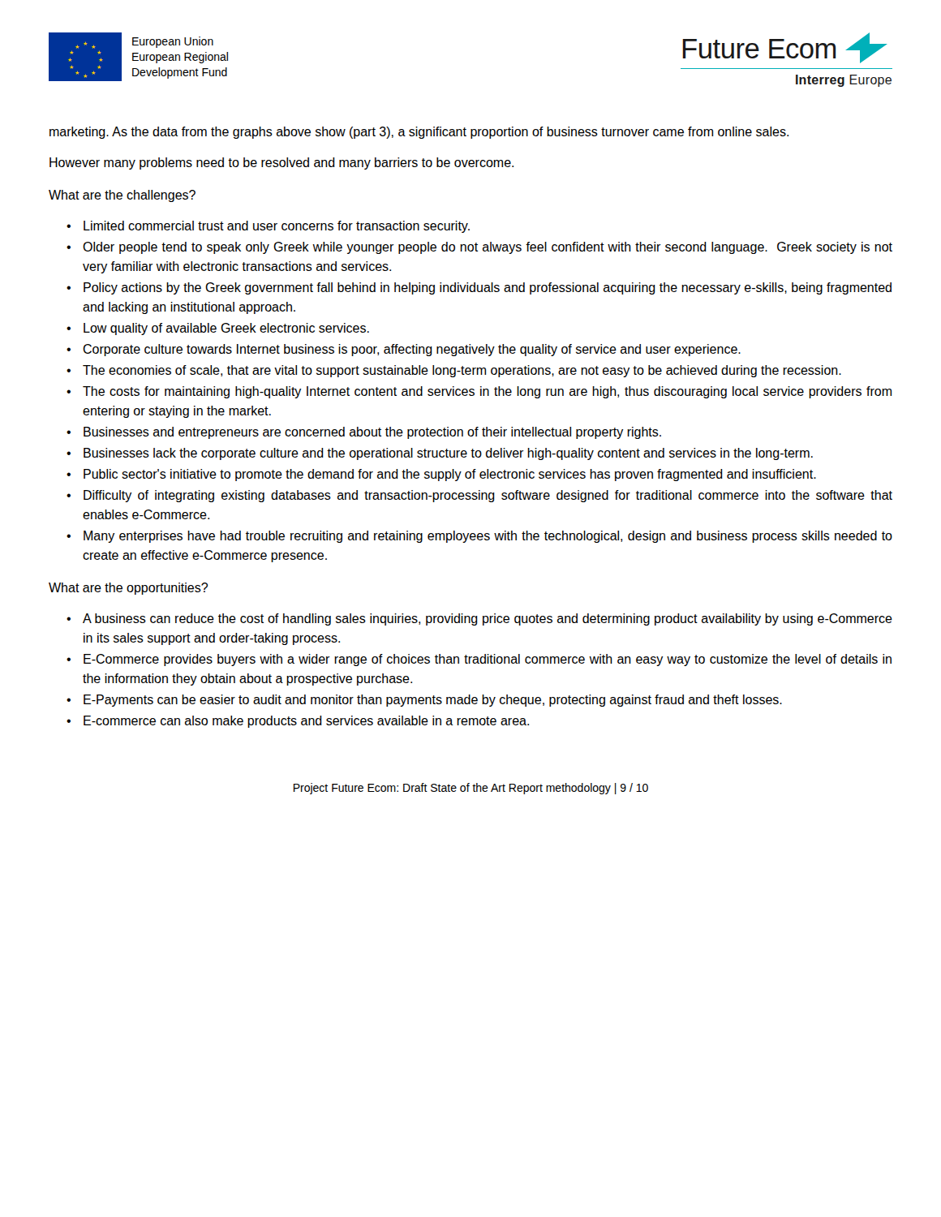★ ★ ★ ★ ★ ★ ★ ★ ★ ★ ★ ★
European Union
European Regional
Development Fund
Future Ecom
Interreg Europe
marketing. As the data from the graphs above show (part 3), a significant proportion of business turnover came from online sales.
However many problems need to be resolved and many barriers to be overcome.
What are the challenges?
Limited commercial trust and user concerns for transaction security.
Older people tend to speak only Greek while younger people do not always feel confident with their second language. Greek society is not very familiar with electronic transactions and services.
Policy actions by the Greek government fall behind in helping individuals and professional acquiring the necessary e-skills, being fragmented and lacking an institutional approach.
Low quality of available Greek electronic services.
Corporate culture towards Internet business is poor, affecting negatively the quality of service and user experience.
The economies of scale, that are vital to support sustainable long-term operations, are not easy to be achieved during the recession.
The costs for maintaining high-quality Internet content and services in the long run are high, thus discouraging local service providers from entering or staying in the market.
Businesses and entrepreneurs are concerned about the protection of their intellectual property rights.
Businesses lack the corporate culture and the operational structure to deliver high-quality content and services in the long-term.
Public sector's initiative to promote the demand for and the supply of electronic services has proven fragmented and insufficient.
Difficulty of integrating existing databases and transaction-processing software designed for traditional commerce into the software that enables e-Commerce.
Many enterprises have had trouble recruiting and retaining employees with the technological, design and business process skills needed to create an effective e-Commerce presence.
What are the opportunities?
A business can reduce the cost of handling sales inquiries, providing price quotes and determining product availability by using e-Commerce in its sales support and order-taking process.
E-Commerce provides buyers with a wider range of choices than traditional commerce with an easy way to customize the level of details in the information they obtain about a prospective purchase.
E-Payments can be easier to audit and monitor than payments made by cheque, protecting against fraud and theft losses.
E-commerce can also make products and services available in a remote area.
Project Future Ecom: Draft State of the Art Report methodology | 9 / 10